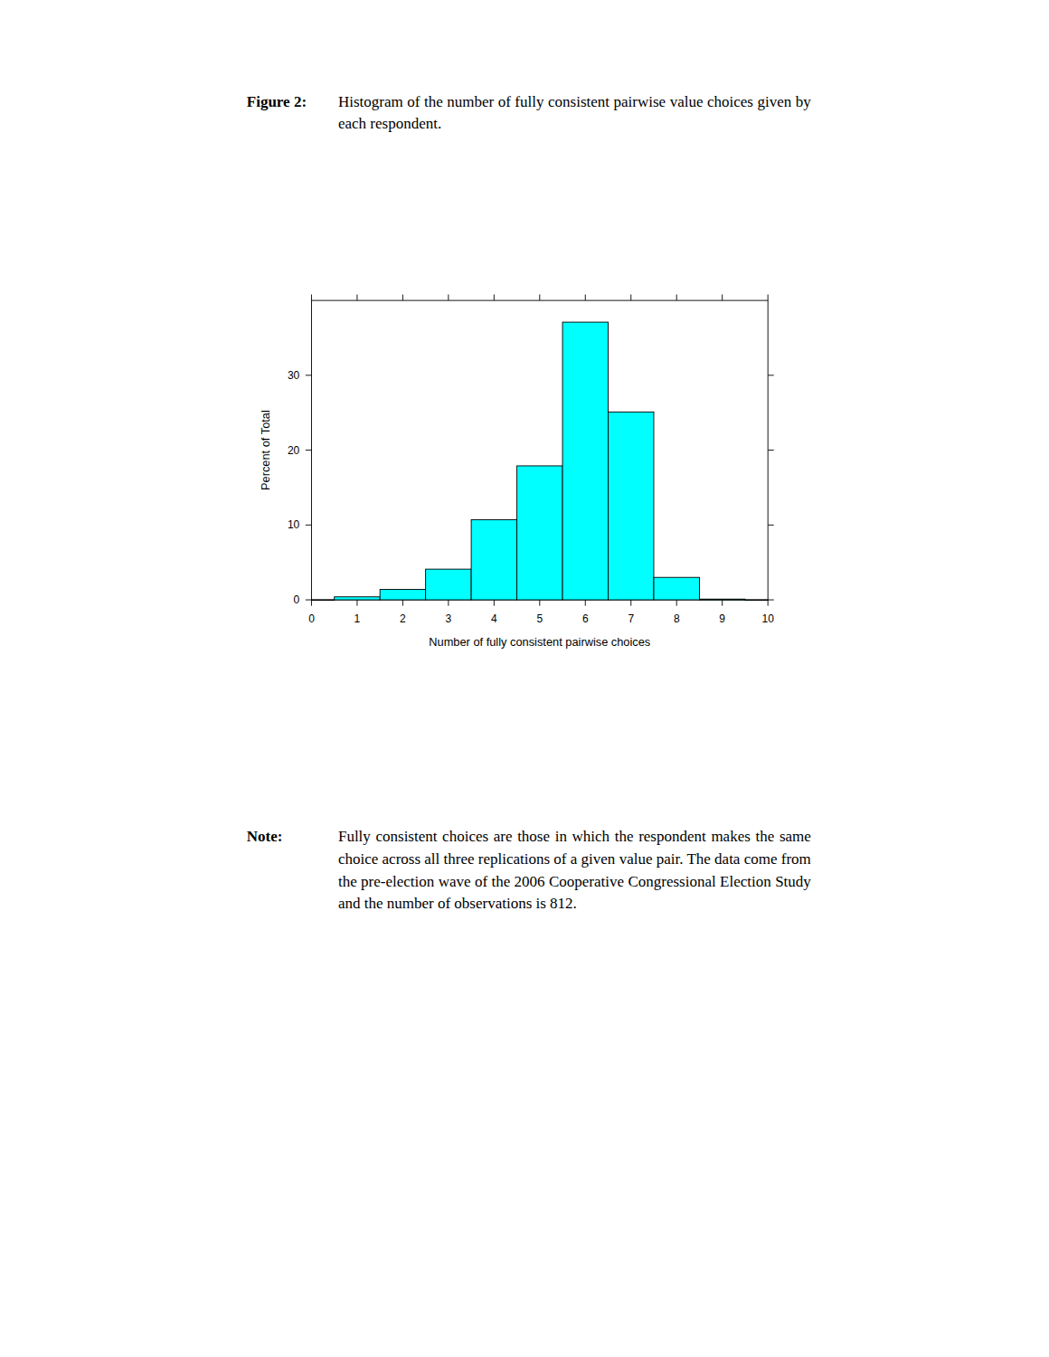Figure 2: Histogram of the number of fully consistent pairwise value choices given by each respondent.
Plot geometry (user units): x: 0 .. 10 mapped to px 90 .. 700 y: 0 .. 40 mapped to px 430 .. 30 Bars are centered on integers with width 1 (i.e., k-0.5 .. k+0.5). Bar heights (percent of total): 0: 0.0 1: 0.4 2: 1.4 3: 4.1 4: 10.7 5: 17.9 6: 37.1 7: 25.1 8: 3.0 9: 0.1 10: 0.0 Histogram of the number of fully consistent pairwise value choices Bars peak at 6 fully consistent choices (about 37 percent), with 7 next (about 25 percent) and 5 (about 18 percent). 0 10 20 30 0 1 2 3 4 5 6 7 8 9 10 Number of fully consistent pairwise choices Percent of Total
Note: Fully consistent choices are those in which the respondent makes the same choice across all three replications of a given value pair. The data come from the pre-election wave of the 2006 Cooperative Congressional Election Study and the number of observations is 812.